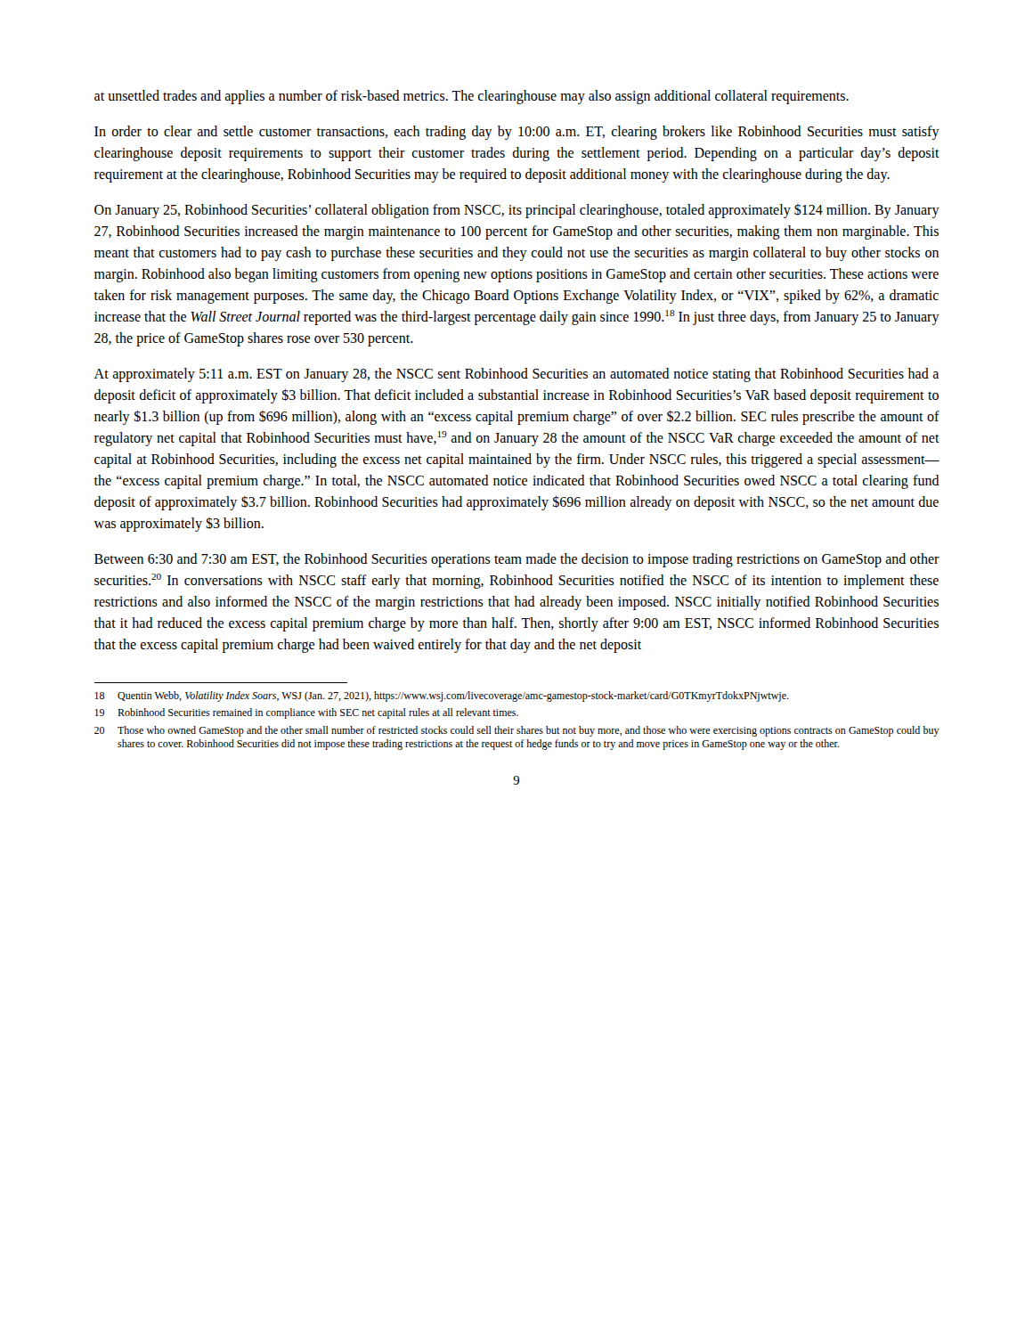at unsettled trades and applies a number of risk-based metrics. The clearinghouse may also assign additional collateral requirements.
In order to clear and settle customer transactions, each trading day by 10:00 a.m. ET, clearing brokers like Robinhood Securities must satisfy clearinghouse deposit requirements to support their customer trades during the settlement period. Depending on a particular day’s deposit requirement at the clearinghouse, Robinhood Securities may be required to deposit additional money with the clearinghouse during the day.
On January 25, Robinhood Securities’ collateral obligation from NSCC, its principal clearinghouse, totaled approximately $124 million. By January 27, Robinhood Securities increased the margin maintenance to 100 percent for GameStop and other securities, making them non marginable. This meant that customers had to pay cash to purchase these securities and they could not use the securities as margin collateral to buy other stocks on margin. Robinhood also began limiting customers from opening new options positions in GameStop and certain other securities. These actions were taken for risk management purposes. The same day, the Chicago Board Options Exchange Volatility Index, or “VIX”, spiked by 62%, a dramatic increase that the Wall Street Journal reported was the third-largest percentage daily gain since 1990.18 In just three days, from January 25 to January 28, the price of GameStop shares rose over 530 percent.
At approximately 5:11 a.m. EST on January 28, the NSCC sent Robinhood Securities an automated notice stating that Robinhood Securities had a deposit deficit of approximately $3 billion. That deficit included a substantial increase in Robinhood Securities’s VaR based deposit requirement to nearly $1.3 billion (up from $696 million), along with an “excess capital premium charge” of over $2.2 billion. SEC rules prescribe the amount of regulatory net capital that Robinhood Securities must have,19 and on January 28 the amount of the NSCC VaR charge exceeded the amount of net capital at Robinhood Securities, including the excess net capital maintained by the firm. Under NSCC rules, this triggered a special assessment—the “excess capital premium charge.” In total, the NSCC automated notice indicated that Robinhood Securities owed NSCC a total clearing fund deposit of approximately $3.7 billion. Robinhood Securities had approximately $696 million already on deposit with NSCC, so the net amount due was approximately $3 billion.
Between 6:30 and 7:30 am EST, the Robinhood Securities operations team made the decision to impose trading restrictions on GameStop and other securities.20 In conversations with NSCC staff early that morning, Robinhood Securities notified the NSCC of its intention to implement these restrictions and also informed the NSCC of the margin restrictions that had already been imposed. NSCC initially notified Robinhood Securities that it had reduced the excess capital premium charge by more than half. Then, shortly after 9:00 am EST, NSCC informed Robinhood Securities that the excess capital premium charge had been waived entirely for that day and the net deposit
18
Quentin Webb, Volatility Index Soars, WSJ (Jan. 27, 2021), https://www.wsj.com/livecoverage/amc-gamestop-stock-market/card/G0TKmyrTdokxPNjwtwje.
19
Robinhood Securities remained in compliance with SEC net capital rules at all relevant times.
20
Those who owned GameStop and the other small number of restricted stocks could sell their shares but not buy more, and those who were exercising options contracts on GameStop could buy shares to cover. Robinhood Securities did not impose these trading restrictions at the request of hedge funds or to try and move prices in GameStop one way or the other.
9